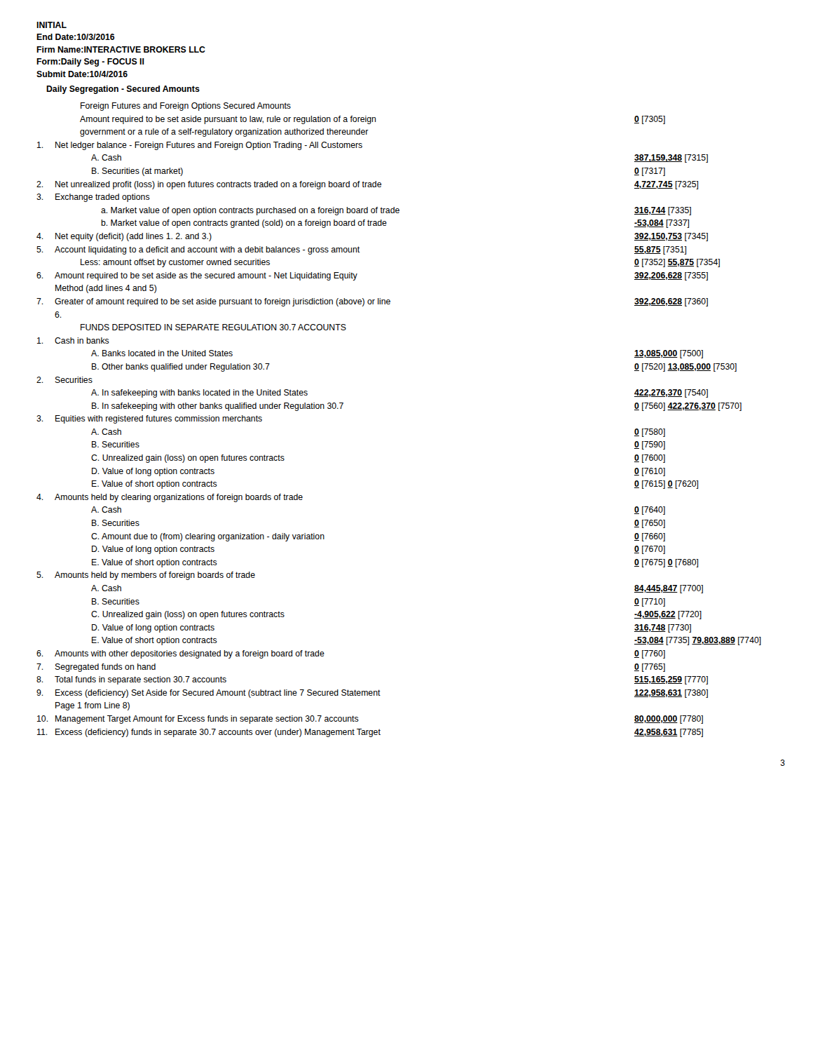INITIAL
End Date:10/3/2016
Firm Name:INTERACTIVE BROKERS LLC
Form:Daily Seg - FOCUS II
Submit Date:10/4/2016
Daily Segregation - Secured Amounts
| | Foreign Futures and Foreign Options Secured Amounts | |
| | Amount required to be set aside pursuant to law, rule or regulation of a foreign | 0 [7305] |
| | government or a rule of a self-regulatory organization authorized thereunder | |
| 1. | Net ledger balance - Foreign Futures and Foreign Option Trading - All Customers | |
| | A. Cash | 387,159,348 [7315] |
| | B. Securities (at market) | 0 [7317] |
| 2. | Net unrealized profit (loss) in open futures contracts traded on a foreign board of trade | 4,727,745 [7325] |
| 3. | Exchange traded options | |
| | a. Market value of open option contracts purchased on a foreign board of trade | 316,744 [7335] |
| | b. Market value of open contracts granted (sold) on a foreign board of trade | -53,084 [7337] |
| 4. | Net equity (deficit) (add lines 1. 2. and 3.) | 392,150,753 [7345] |
| 5. | Account liquidating to a deficit and account with a debit balances - gross amount | 55,875 [7351] |
| | Less: amount offset by customer owned securities | 0 [7352] 55,875 [7354] |
| 6. | Amount required to be set aside as the secured amount - Net Liquidating Equity | 392,206,628 [7355] |
| | Method (add lines 4 and 5) | |
| 7. | Greater of amount required to be set aside pursuant to foreign jurisdiction (above) or line | 392,206,628 [7360] |
| | 6. | |
| | FUNDS DEPOSITED IN SEPARATE REGULATION 30.7 ACCOUNTS | |
| 1. | Cash in banks | |
| | A. Banks located in the United States | 13,085,000 [7500] |
| | B. Other banks qualified under Regulation 30.7 | 0 [7520] 13,085,000 [7530] |
| 2. | Securities | |
| | A. In safekeeping with banks located in the United States | 422,276,370 [7540] |
| | B. In safekeeping with other banks qualified under Regulation 30.7 | 0 [7560] 422,276,370 [7570] |
| 3. | Equities with registered futures commission merchants | |
| | A. Cash | 0 [7580] |
| | B. Securities | 0 [7590] |
| | C. Unrealized gain (loss) on open futures contracts | 0 [7600] |
| | D. Value of long option contracts | 0 [7610] |
| | E. Value of short option contracts | 0 [7615] 0 [7620] |
| 4. | Amounts held by clearing organizations of foreign boards of trade | |
| | A. Cash | 0 [7640] |
| | B. Securities | 0 [7650] |
| | C. Amount due to (from) clearing organization - daily variation | 0 [7660] |
| | D. Value of long option contracts | 0 [7670] |
| | E. Value of short option contracts | 0 [7675] 0 [7680] |
| 5. | Amounts held by members of foreign boards of trade | |
| | A. Cash | 84,445,847 [7700] |
| | B. Securities | 0 [7710] |
| | C. Unrealized gain (loss) on open futures contracts | -4,905,622 [7720] |
| | D. Value of long option contracts | 316,748 [7730] |
| | E. Value of short option contracts | -53,084 [7735] 79,803,889 [7740] |
| 6. | Amounts with other depositories designated by a foreign board of trade | 0 [7760] |
| 7. | Segregated funds on hand | 0 [7765] |
| 8. | Total funds in separate section 30.7 accounts | 515,165,259 [7770] |
| 9. | Excess (deficiency) Set Aside for Secured Amount (subtract line 7 Secured Statement | 122,958,631 [7380] |
| | Page 1 from Line 8) | |
| 10. | Management Target Amount for Excess funds in separate section 30.7 accounts | 80,000,000 [7780] |
| 11. | Excess (deficiency) funds in separate 30.7 accounts over (under) Management Target | 42,958,631 [7785] |
3